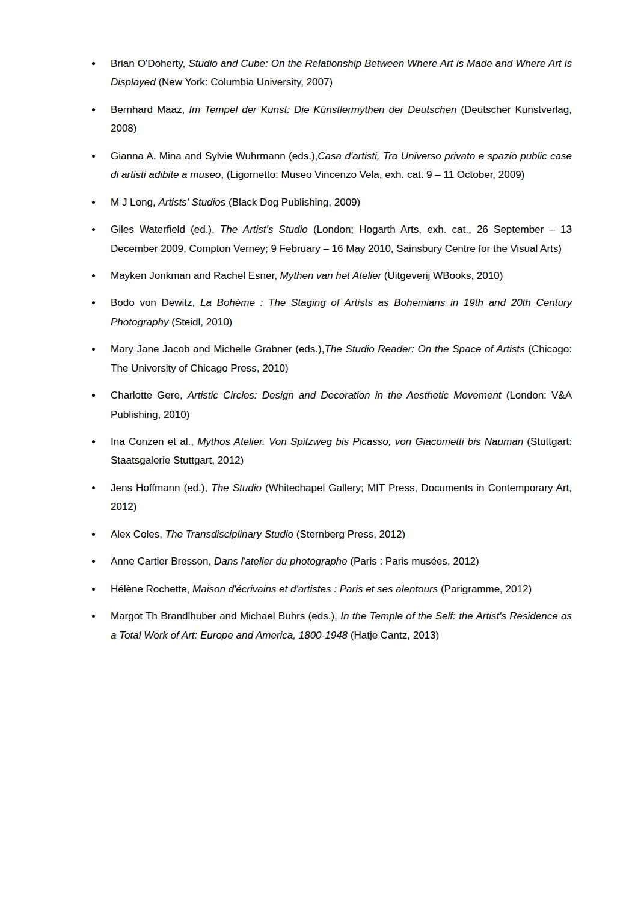Brian O'Doherty, Studio and Cube: On the Relationship Between Where Art is Made and Where Art is Displayed (New York: Columbia University, 2007)
Bernhard Maaz, Im Tempel der Kunst: Die Künstlermythen der Deutschen (Deutscher Kunstverlag, 2008)
Gianna A. Mina and Sylvie Wuhrmann (eds.),Casa d'artisti, Tra Universo privato e spazio public case di artisti adibite a museo, (Ligornetto: Museo Vincenzo Vela, exh. cat. 9 – 11 October, 2009)
M J Long, Artists' Studios (Black Dog Publishing, 2009)
Giles Waterfield (ed.), The Artist's Studio (London; Hogarth Arts, exh. cat., 26 September – 13 December 2009, Compton Verney; 9 February – 16 May 2010, Sainsbury Centre for the Visual Arts)
Mayken Jonkman and Rachel Esner, Mythen van het Atelier (Uitgeverij WBooks, 2010)
Bodo von Dewitz, La Bohème : The Staging of Artists as Bohemians in 19th and 20th Century Photography (Steidl, 2010)
Mary Jane Jacob and Michelle Grabner (eds.),The Studio Reader: On the Space of Artists (Chicago: The University of Chicago Press, 2010)
Charlotte Gere, Artistic Circles: Design and Decoration in the Aesthetic Movement (London: V&A Publishing, 2010)
Ina Conzen et al., Mythos Atelier. Von Spitzweg bis Picasso, von Giacometti bis Nauman (Stuttgart: Staatsgalerie Stuttgart, 2012)
Jens Hoffmann (ed.), The Studio (Whitechapel Gallery; MIT Press, Documents in Contemporary Art, 2012)
Alex Coles, The Transdisciplinary Studio (Sternberg Press, 2012)
Anne Cartier Bresson, Dans l'atelier du photographe (Paris : Paris musées, 2012)
Hélène Rochette, Maison d'écrivains et d'artistes : Paris et ses alentours (Parigramme, 2012)
Margot Th Brandlhuber and Michael Buhrs (eds.), In the Temple of the Self: the Artist's Residence as a Total Work of Art: Europe and America, 1800-1948 (Hatje Cantz, 2013)